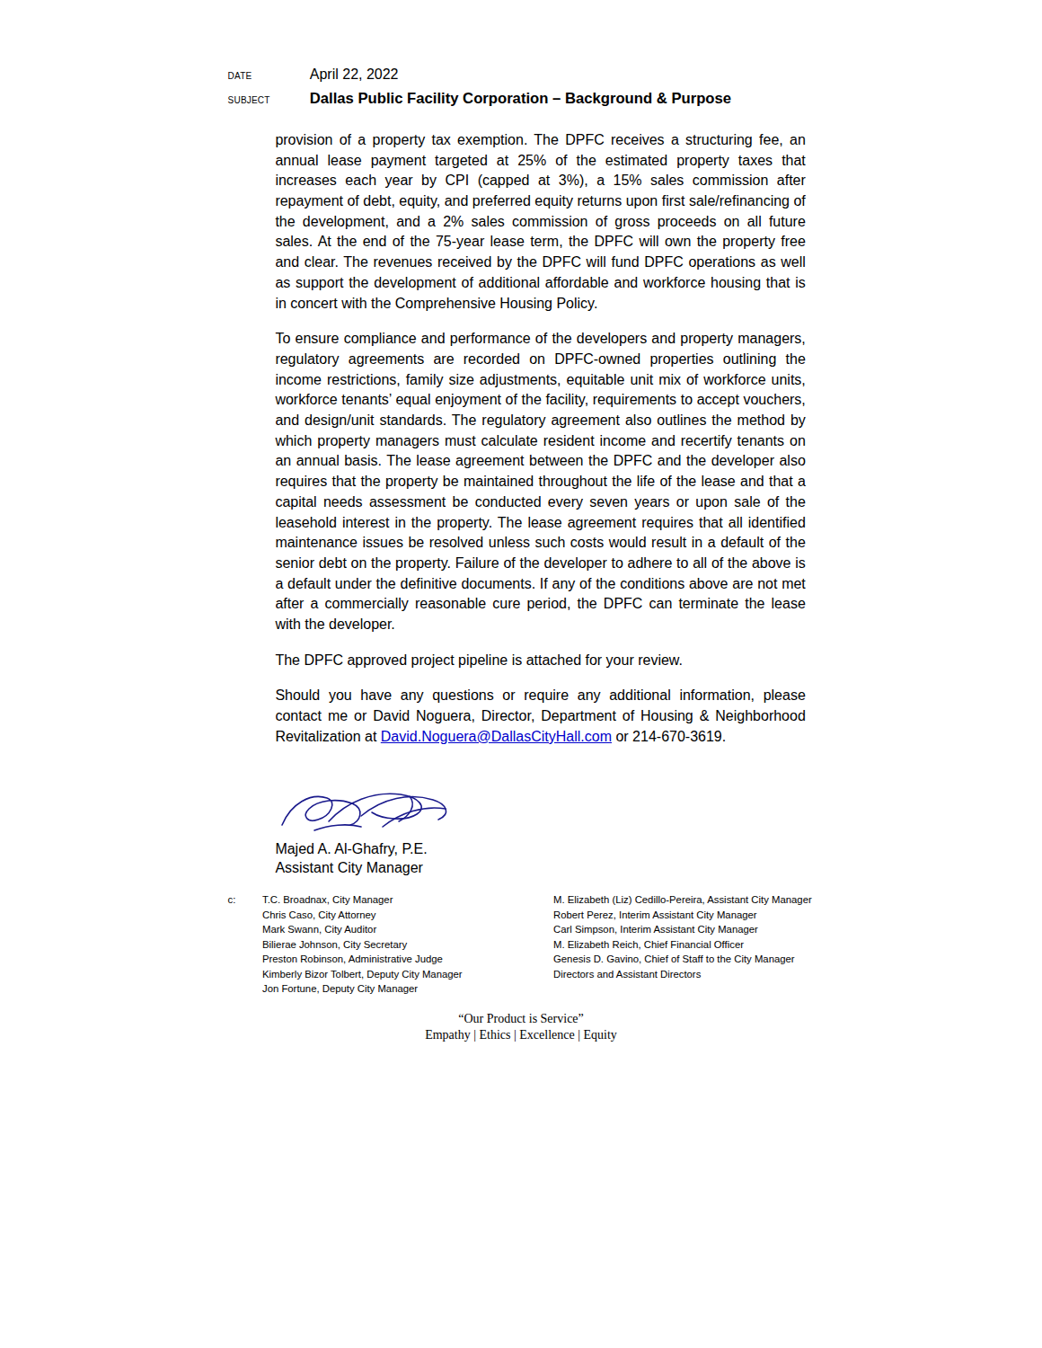Date
April 22, 2022
Subject
Dallas Public Facility Corporation – Background & Purpose
provision of a property tax exemption. The DPFC receives a structuring fee, an annual lease payment targeted at 25% of the estimated property taxes that increases each year by CPI (capped at 3%), a 15% sales commission after repayment of debt, equity, and preferred equity returns upon first sale/refinancing of the development, and a 2% sales commission of gross proceeds on all future sales. At the end of the 75-year lease term, the DPFC will own the property free and clear. The revenues received by the DPFC will fund DPFC operations as well as support the development of additional affordable and workforce housing that is in concert with the Comprehensive Housing Policy.
To ensure compliance and performance of the developers and property managers, regulatory agreements are recorded on DPFC-owned properties outlining the income restrictions, family size adjustments, equitable unit mix of workforce units, workforce tenants’ equal enjoyment of the facility, requirements to accept vouchers, and design/unit standards. The regulatory agreement also outlines the method by which property managers must calculate resident income and recertify tenants on an annual basis. The lease agreement between the DPFC and the developer also requires that the property be maintained throughout the life of the lease and that a capital needs assessment be conducted every seven years or upon sale of the leasehold interest in the property. The lease agreement requires that all identified maintenance issues be resolved unless such costs would result in a default of the senior debt on the property. Failure of the developer to adhere to all of the above is a default under the definitive documents. If any of the conditions above are not met after a commercially reasonable cure period, the DPFC can terminate the lease with the developer.
The DPFC approved project pipeline is attached for your review.
Should you have any questions or require any additional information, please contact me or David Noguera, Director, Department of Housing & Neighborhood Revitalization at David.Noguera@DallasCityHall.com or 214-670-3619.
Majed A. Al-Ghafry, P.E.
Assistant City Manager
c:
T.C. Broadnax, City Manager
Chris Caso, City Attorney
Mark Swann, City Auditor
Bilierae Johnson, City Secretary
Preston Robinson, Administrative Judge
Kimberly Bizor Tolbert, Deputy City Manager
Jon Fortune, Deputy City Manager
M. Elizabeth (Liz) Cedillo-Pereira, Assistant City Manager
Robert Perez, Interim Assistant City Manager
Carl Simpson, Interim Assistant City Manager
M. Elizabeth Reich, Chief Financial Officer
Genesis D. Gavino, Chief of Staff to the City Manager
Directors and Assistant Directors
“Our Product is Service”
Empathy | Ethics | Excellence | Equity